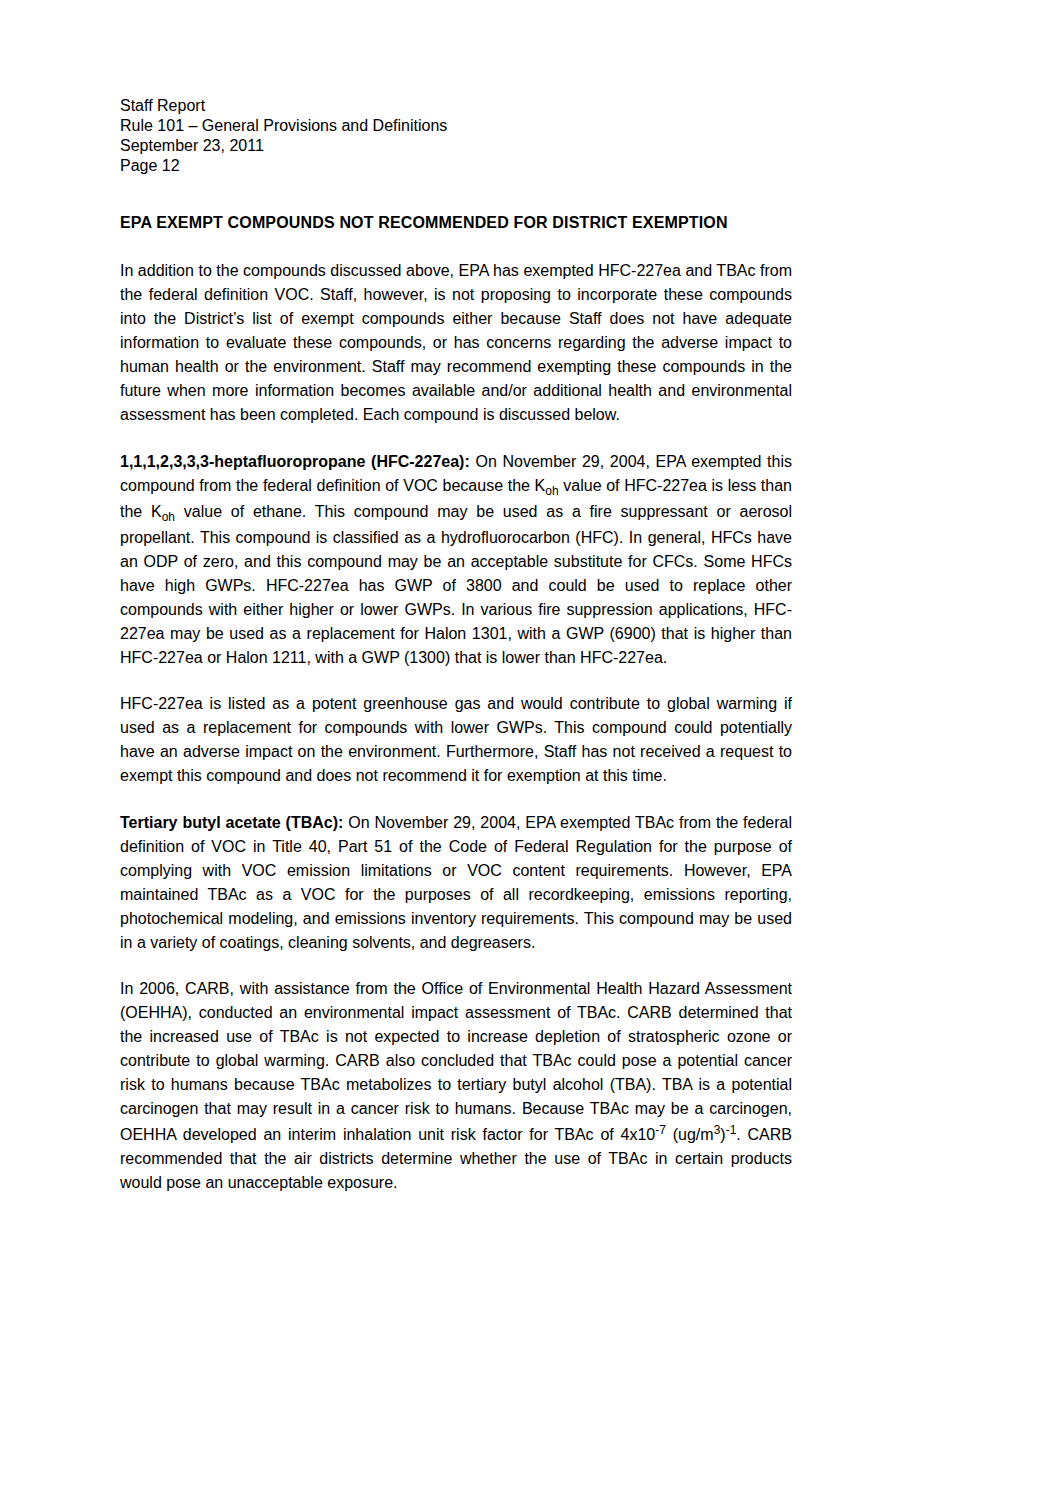Staff Report
Rule 101 – General Provisions and Definitions
September 23, 2011
Page 12
EPA EXEMPT COMPOUNDS NOT RECOMMENDED FOR DISTRICT EXEMPTION
In addition to the compounds discussed above, EPA has exempted HFC-227ea and TBAc from the federal definition VOC. Staff, however, is not proposing to incorporate these compounds into the District’s list of exempt compounds either because Staff does not have adequate information to evaluate these compounds, or has concerns regarding the adverse impact to human health or the environment. Staff may recommend exempting these compounds in the future when more information becomes available and/or additional health and environmental assessment has been completed. Each compound is discussed below.
1,1,1,2,3,3,3-heptafluoropropane (HFC-227ea): On November 29, 2004, EPA exempted this compound from the federal definition of VOC because the Koh value of HFC-227ea is less than the Koh value of ethane. This compound may be used as a fire suppressant or aerosol propellant. This compound is classified as a hydrofluorocarbon (HFC). In general, HFCs have an ODP of zero, and this compound may be an acceptable substitute for CFCs. Some HFCs have high GWPs. HFC-227ea has GWP of 3800 and could be used to replace other compounds with either higher or lower GWPs. In various fire suppression applications, HFC-227ea may be used as a replacement for Halon 1301, with a GWP (6900) that is higher than HFC-227ea or Halon 1211, with a GWP (1300) that is lower than HFC-227ea.
HFC-227ea is listed as a potent greenhouse gas and would contribute to global warming if used as a replacement for compounds with lower GWPs. This compound could potentially have an adverse impact on the environment. Furthermore, Staff has not received a request to exempt this compound and does not recommend it for exemption at this time.
Tertiary butyl acetate (TBAc): On November 29, 2004, EPA exempted TBAc from the federal definition of VOC in Title 40, Part 51 of the Code of Federal Regulation for the purpose of complying with VOC emission limitations or VOC content requirements. However, EPA maintained TBAc as a VOC for the purposes of all recordkeeping, emissions reporting, photochemical modeling, and emissions inventory requirements. This compound may be used in a variety of coatings, cleaning solvents, and degreasers.
In 2006, CARB, with assistance from the Office of Environmental Health Hazard Assessment (OEHHA), conducted an environmental impact assessment of TBAc. CARB determined that the increased use of TBAc is not expected to increase depletion of stratospheric ozone or contribute to global warming. CARB also concluded that TBAc could pose a potential cancer risk to humans because TBAc metabolizes to tertiary butyl alcohol (TBA). TBA is a potential carcinogen that may result in a cancer risk to humans. Because TBAc may be a carcinogen, OEHHA developed an interim inhalation unit risk factor for TBAc of 4x10-7 (ug/m3)-1. CARB recommended that the air districts determine whether the use of TBAc in certain products would pose an unacceptable exposure.